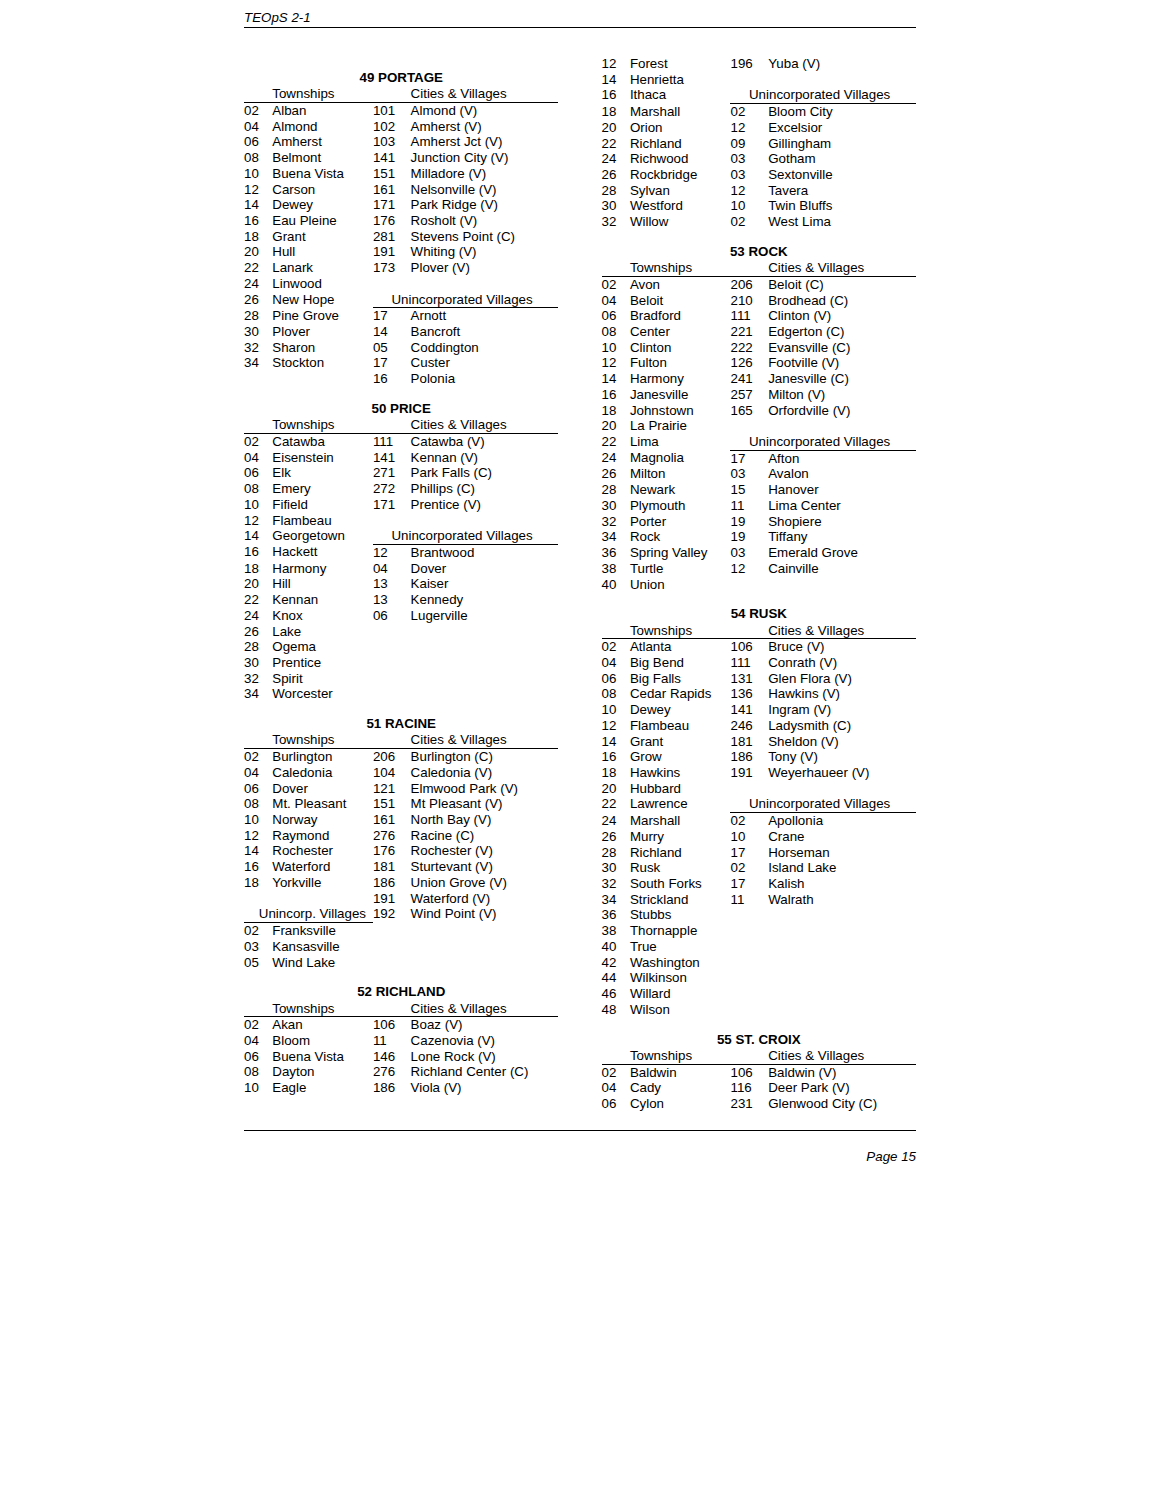TEOpS 2-1
49 PORTAGE
| | Townships | | Cities & Villages |
| 02 | Alban | 101 | Almond (V) |
| 04 | Almond | 102 | Amherst (V) |
| 06 | Amherst | 103 | Amherst Jct (V) |
| 08 | Belmont | 141 | Junction City (V) |
| 10 | Buena Vista | 151 | Milladore (V) |
| 12 | Carson | 161 | Nelsonville (V) |
| 14 | Dewey | 171 | Park Ridge (V) |
| 16 | Eau Pleine | 176 | Rosholt (V) |
| 18 | Grant | 281 | Stevens Point (C) |
| 20 | Hull | 191 | Whiting (V) |
| 22 | Lanark | 173 | Plover (V) |
| 24 | Linwood | | |
| 26 | New Hope | Unincorporated Villages |
| 28 | Pine Grove | 17 | Arnott |
| 30 | Plover | 14 | Bancroft |
| 32 | Sharon | 05 | Coddington |
| 34 | Stockton | 17 | Custer |
| | | 16 | Polonia |
50 PRICE
| | Townships | | Cities & Villages |
| 02 | Catawba | 111 | Catawba (V) |
| 04 | Eisenstein | 141 | Kennan (V) |
| 06 | Elk | 271 | Park Falls (C) |
| 08 | Emery | 272 | Phillips (C) |
| 10 | Fifield | 171 | Prentice (V) |
| 12 | Flambeau | | |
| 14 | Georgetown | Unincorporated Villages |
| 16 | Hackett | 12 | Brantwood |
| 18 | Harmony | 04 | Dover |
| 20 | Hill | 13 | Kaiser |
| 22 | Kennan | 13 | Kennedy |
| 24 | Knox | 06 | Lugerville |
| 26 | Lake | | |
| 28 | Ogema | | |
| 30 | Prentice | | |
| 32 | Spirit | | |
| 34 | Worcester | | |
51 RACINE
| | Townships | | Cities & Villages |
| 02 | Burlington | 206 | Burlington (C) |
| 04 | Caledonia | 104 | Caledonia (V) |
| 06 | Dover | 121 | Elmwood Park (V) |
| 08 | Mt. Pleasant | 151 | Mt Pleasant (V) |
| 10 | Norway | 161 | North Bay (V) |
| 12 | Raymond | 276 | Racine (C) |
| 14 | Rochester | 176 | Rochester (V) |
| 16 | Waterford | 181 | Sturtevant (V) |
| 18 | Yorkville | 186 | Union Grove (V) |
| | | 191 | Waterford (V) |
| Unincorp. Villages | 192 | Wind Point (V) |
| 02 | Franksville | | |
| 03 | Kansasville | | |
| 05 | Wind Lake | | |
52 RICHLAND
| | Townships | | Cities & Villages |
| 02 | Akan | 106 | Boaz (V) |
| 04 | Bloom | 11 | Cazenovia (V) |
| 06 | Buena Vista | 146 | Lone Rock (V) |
| 08 | Dayton | 276 | Richland Center (C) |
| 10 | Eagle | 186 | Viola (V) |
| 12 | Forest | 196 | Yuba (V) |
| 14 | Henrietta | | |
| 16 | Ithaca | Unincorporated Villages |
| 18 | Marshall | 02 | Bloom City |
| 20 | Orion | 12 | Excelsior |
| 22 | Richland | 09 | Gillingham |
| 24 | Richwood | 03 | Gotham |
| 26 | Rockbridge | 03 | Sextonville |
| 28 | Sylvan | 12 | Tavera |
| 30 | Westford | 10 | Twin Bluffs |
| 32 | Willow | 02 | West Lima |
53 ROCK
| | Townships | | Cities & Villages |
| 02 | Avon | 206 | Beloit (C) |
| 04 | Beloit | 210 | Brodhead (C) |
| 06 | Bradford | 111 | Clinton (V) |
| 08 | Center | 221 | Edgerton (C) |
| 10 | Clinton | 222 | Evansville (C) |
| 12 | Fulton | 126 | Footville (V) |
| 14 | Harmony | 241 | Janesville (C) |
| 16 | Janesville | 257 | Milton (V) |
| 18 | Johnstown | 165 | Orfordville (V) |
| 20 | La Prairie | | |
| 22 | Lima | Unincorporated Villages |
| 24 | Magnolia | 17 | Afton |
| 26 | Milton | 03 | Avalon |
| 28 | Newark | 15 | Hanover |
| 30 | Plymouth | 11 | Lima Center |
| 32 | Porter | 19 | Shopiere |
| 34 | Rock | 19 | Tiffany |
| 36 | Spring Valley | 03 | Emerald Grove |
| 38 | Turtle | 12 | Cainville |
| 40 | Union | | |
54 RUSK
| | Townships | | Cities & Villages |
| 02 | Atlanta | 106 | Bruce (V) |
| 04 | Big Bend | 111 | Conrath (V) |
| 06 | Big Falls | 131 | Glen Flora (V) |
| 08 | Cedar Rapids | 136 | Hawkins (V) |
| 10 | Dewey | 141 | Ingram (V) |
| 12 | Flambeau | 246 | Ladysmith (C) |
| 14 | Grant | 181 | Sheldon (V) |
| 16 | Grow | 186 | Tony (V) |
| 18 | Hawkins | 191 | Weyerhaueer (V) |
| 20 | Hubbard | | |
| 22 | Lawrence | Unincorporated Villages |
| 24 | Marshall | 02 | Apollonia |
| 26 | Murry | 10 | Crane |
| 28 | Richland | 17 | Horseman |
| 30 | Rusk | 02 | Island Lake |
| 32 | South Forks | 17 | Kalish |
| 34 | Strickland | 11 | Walrath |
| 36 | Stubbs | | |
| 38 | Thornapple | | |
| 40 | True | | |
| 42 | Washington | | |
| 44 | Wilkinson | | |
| 46 | Willard | | |
| 48 | Wilson | | |
55 ST. CROIX
| | Townships | | Cities & Villages |
| 02 | Baldwin | 106 | Baldwin (V) |
| 04 | Cady | 116 | Deer Park (V) |
| 06 | Cylon | 231 | Glenwood City (C) |
Page 15